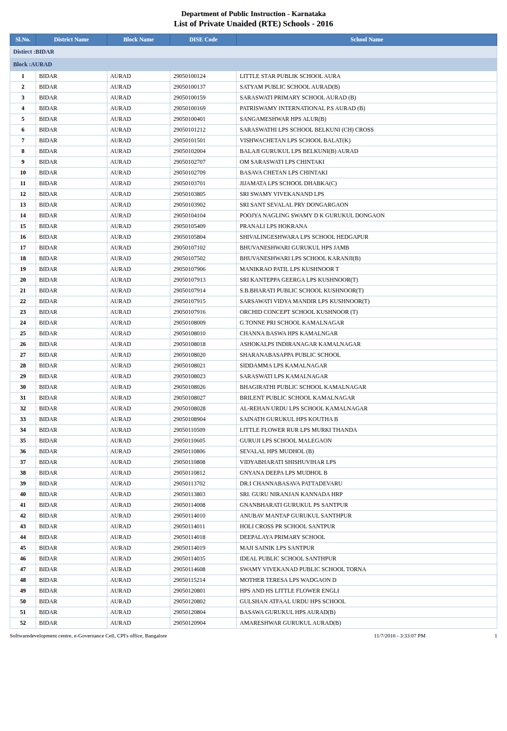Department of Public Instruction - Karnataka
List of Private Unaided (RTE) Schools - 2016
| Sl.No. | District Name | Block Name | DISE Code | School Name |
| --- | --- | --- | --- | --- |
| Distirct :BIDAR |
| Block :AURAD |
| 1 | BIDAR | AURAD | 29050100124 | LITTLE STAR PUBLIK SCHOOL AURA |
| 2 | BIDAR | AURAD | 29050100137 | SATYAM PUBLIC SCHOOL AURAD(B) |
| 3 | BIDAR | AURAD | 29050100159 | SARASWATI PRIMARY SCHOOL AURAD (B) |
| 4 | BIDAR | AURAD | 29050100169 | PATRISWAMY INTERNATIONAL P.S AURAD (B) |
| 5 | BIDAR | AURAD | 29050100401 | SANGAMESHWAR HPS ALUR(B) |
| 6 | BIDAR | AURAD | 29050101212 | SARASWATHI LPS SCHOOL BELKUNI (CH) CROSS |
| 7 | BIDAR | AURAD | 29050101501 | VISHWACHETAN LPS SCHOOL BALAT(K) |
| 8 | BIDAR | AURAD | 29050102004 | BALAJI GURUKUL LPS BELKUNI(B) AURAD |
| 9 | BIDAR | AURAD | 29050102707 | OM SARASWATI LPS CHINTAKI |
| 10 | BIDAR | AURAD | 29050102709 | BASAVA CHETAN LPS CHINTAKI |
| 11 | BIDAR | AURAD | 29050103701 | JIJAMATA LPS SCHOOL DHABKA(C) |
| 12 | BIDAR | AURAD | 29050103805 | SRI SWAMY VIVEKANAND LPS |
| 13 | BIDAR | AURAD | 29050103902 | SRI SANT SEVALAL PRY DONGARGAON |
| 14 | BIDAR | AURAD | 29050104104 | POOJYA NAGLING SWAMY D K GURUKUL DONGAON |
| 15 | BIDAR | AURAD | 29050105409 | PRANALI LPS HOKRANA |
| 16 | BIDAR | AURAD | 29050105804 | SHIVALINGESHWARA LPS SCHOOL HEDGAPUR |
| 17 | BIDAR | AURAD | 29050107102 | BHUVANESHWARI GURUKUL HPS JAMB |
| 18 | BIDAR | AURAD | 29050107502 | BHUVANESHWARI LPS SCHOOL KARANJI(B) |
| 19 | BIDAR | AURAD | 29050107906 | MANIKRAO PATIL LPS KUSHNOOR T |
| 20 | BIDAR | AURAD | 29050107913 | SRI KANTEPPA GEERGA LPS KUSHNOOR(T) |
| 21 | BIDAR | AURAD | 29050107914 | S.B.BHARATI PUBLIC SCHOOL KUSHNOOR(T) |
| 22 | BIDAR | AURAD | 29050107915 | SARSAWATI VIDYA MANDIR LPS KUSHNOOR(T) |
| 23 | BIDAR | AURAD | 29050107916 | ORCHID CONCEPT SCHOOL KUSHNOOR (T) |
| 24 | BIDAR | AURAD | 29050108009 | G.TONNE PRI SCHOOL KAMALNAGAR |
| 25 | BIDAR | AURAD | 29050108010 | CHANNA BASWA HPS KAMALNGAR |
| 26 | BIDAR | AURAD | 29050108018 | ASHOKALPS INDIRANAGAR KAMALNAGAR |
| 27 | BIDAR | AURAD | 29050108020 | SHARANABASAPPA PUBLIC SCHOOL |
| 28 | BIDAR | AURAD | 29050108021 | SIDDAMMA LPS KAMALNAGAR |
| 29 | BIDAR | AURAD | 29050108023 | SARASWATI LPS KAMALNAGAR |
| 30 | BIDAR | AURAD | 29050108026 | BHAGIRATHI PUBLIC SCHOOL KAMALNAGAR |
| 31 | BIDAR | AURAD | 29050108027 | BRILENT PUBLIC SCHOOL KAMALNAGAR |
| 32 | BIDAR | AURAD | 29050108028 | AL-REHAN URDU LPS SCHOOL KAMALNAGAR |
| 33 | BIDAR | AURAD | 29050108904 | SAINATH GURUKUL HPS KOUTHA B |
| 34 | BIDAR | AURAD | 29050110509 | LITTLE FLOWER RUR LPS MURKI THANDA |
| 35 | BIDAR | AURAD | 29050110605 | GURUJI LPS SCHOOL MALEGAON |
| 36 | BIDAR | AURAD | 29050110806 | SEVALAL HPS MUDHOL (B) |
| 37 | BIDAR | AURAD | 29050110808 | VIDYABHARATI SHISHUVIHAR LPS |
| 38 | BIDAR | AURAD | 29050110812 | GNYANA DEEPA LPS MUDHOL B |
| 39 | BIDAR | AURAD | 29050113702 | DR.I CHANNABASAVA PATTADEVARU |
| 40 | BIDAR | AURAD | 29050113803 | SRI. GURU NIRANJAN KANNADA HRP |
| 41 | BIDAR | AURAD | 29050114008 | GNANBHARATI GURUKUL PS SANTPUR |
| 42 | BIDAR | AURAD | 29050114010 | ANUBAV MANTAP GURUKUL SANTHPUR |
| 43 | BIDAR | AURAD | 29050114011 | HOLI CROSS PR SCHOOL SANTPUR |
| 44 | BIDAR | AURAD | 29050114018 | DEEPALAYA PRIMARY SCHOOL |
| 45 | BIDAR | AURAD | 29050114019 | MAJI SAINIK LPS SANTPUR |
| 46 | BIDAR | AURAD | 29050114035 | IDEAL PUBLIC SCHOOL SANTHPUR |
| 47 | BIDAR | AURAD | 29050114608 | SWAMY VIVEKANAD PUBLIC SCHOOL TORNA |
| 48 | BIDAR | AURAD | 29050115214 | MOTHER TERESA LPS WADGAON D |
| 49 | BIDAR | AURAD | 29050120801 | HPS AND HS LITTLE FLOWER ENGLI |
| 50 | BIDAR | AURAD | 29050120802 | GULSHAN ATFAAL URDU HPS SCHOOL |
| 51 | BIDAR | AURAD | 29050120804 | BASAWA GURUKUL HPS AURAD(B) |
| 52 | BIDAR | AURAD | 29050120904 | AMARESHWAR GURUKUL AURAD(B) |
Softwaredevelopment centre, e-Governance Cell, CPI's office, Bangalore
11/7/2016 - 3:33:07 PM
1